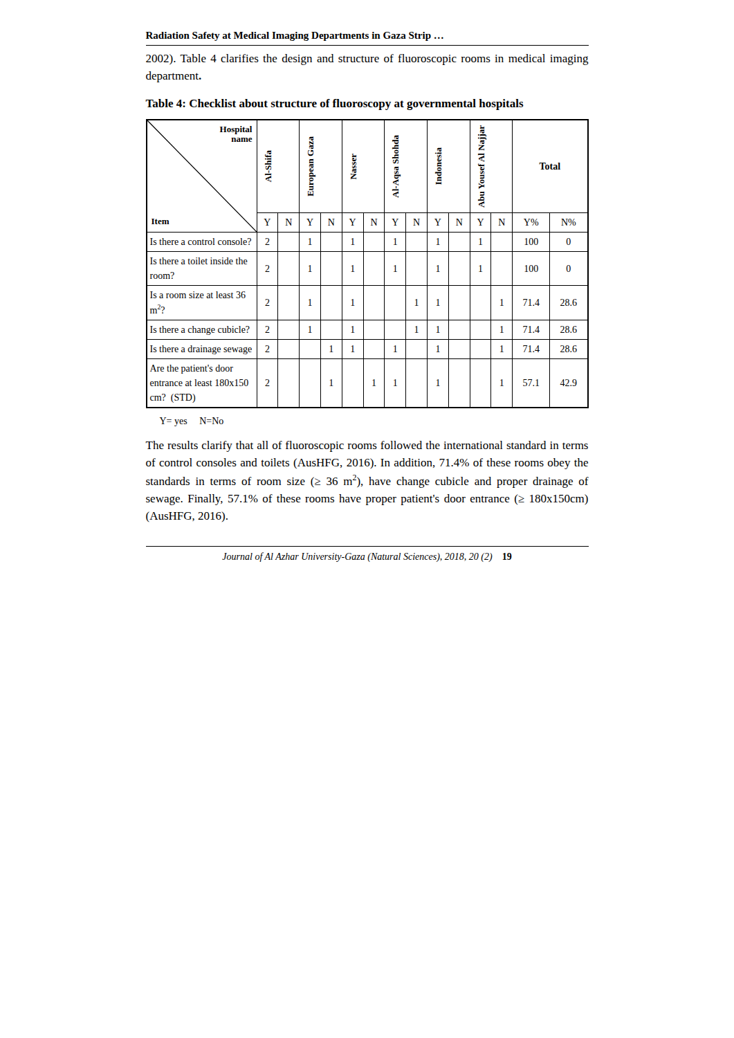Radiation Safety at Medical Imaging Departments in Gaza Strip …
2002). Table 4 clarifies the design and structure of fluoroscopic rooms in medical imaging department.
Table 4: Checklist about structure of fluoroscopy at governmental hospitals
| Hospital name Item | Al-Shifa | European Gaza | Nasser | Al-Aqsa Shohda | Indonesia | Abu Yousef Al Najjar | Total |
| Y | N | Y | N | Y | N | Y | N | Y | N | Y | N | Y% | N% |
| Is there a control console? | 2 | | 1 | | 1 | | 1 | | 1 | | 1 | | 100 | 0 |
| Is there a toilet inside the room? | 2 | | 1 | | 1 | | 1 | | 1 | | 1 | | 100 | 0 |
| Is a room size at least 36 m 2 ? | 2 | | 1 | | 1 | | | 1 | 1 | | | 1 | 71.4 | 28.6 |
| Is there a change cubicle? | 2 | | 1 | | 1 | | | 1 | 1 | | | 1 | 71.4 | 28.6 |
| Is there a drainage sewage | 2 | | | 1 | 1 | | 1 | | 1 | | | 1 | 71.4 | 28.6 |
| Are the patient's door entrance at least 180x150 cm? (STD) | 2 | | | 1 | | 1 | 1 | | 1 | | | 1 | 57.1 | 42.9 |
Y= yes N=No
The results clarify that all of fluoroscopic rooms followed the international standard in terms of control consoles and toilets (AusHFG, 2016). In addition, 71.4% of these rooms obey the standards in terms of room size (≥ 36 m2), have change cubicle and proper drainage of sewage. Finally, 57.1% of these rooms have proper patient's door entrance (≥ 180x150cm) (AusHFG, 2016).
Journal of Al Azhar University-Gaza (Natural Sciences), 2018, 20 (2)19